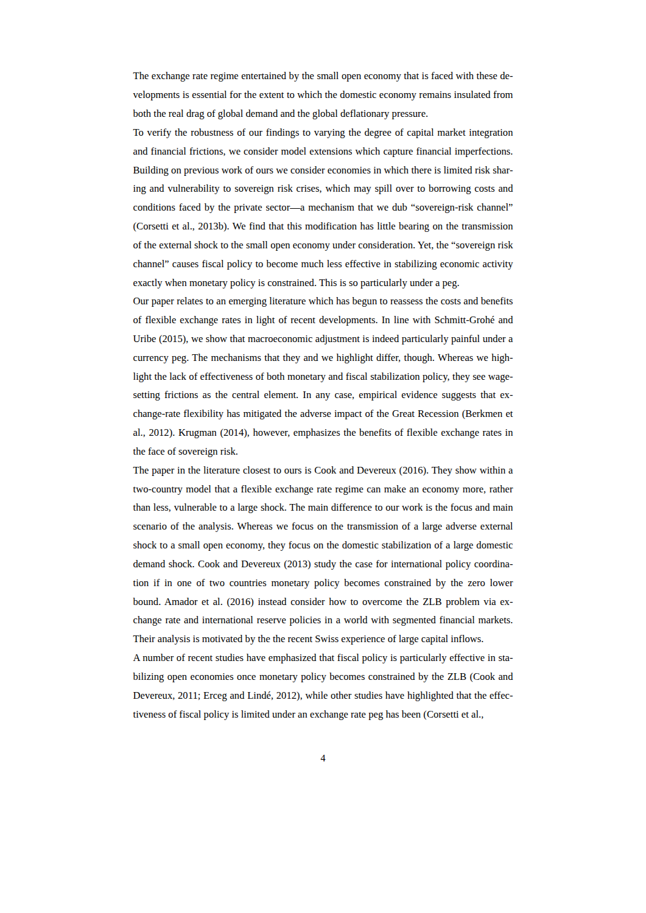The exchange rate regime entertained by the small open economy that is faced with these developments is essential for the extent to which the domestic economy remains insulated from both the real drag of global demand and the global deflationary pressure.
To verify the robustness of our findings to varying the degree of capital market integration and financial frictions, we consider model extensions which capture financial imperfections. Building on previous work of ours we consider economies in which there is limited risk sharing and vulnerability to sovereign risk crises, which may spill over to borrowing costs and conditions faced by the private sector—a mechanism that we dub “sovereign-risk channel” (Corsetti et al., 2013b). We find that this modification has little bearing on the transmission of the external shock to the small open economy under consideration. Yet, the “sovereign risk channel” causes fiscal policy to become much less effective in stabilizing economic activity exactly when monetary policy is constrained. This is so particularly under a peg.
Our paper relates to an emerging literature which has begun to reassess the costs and benefits of flexible exchange rates in light of recent developments. In line with Schmitt-Grohé and Uribe (2015), we show that macroeconomic adjustment is indeed particularly painful under a currency peg. The mechanisms that they and we highlight differ, though. Whereas we highlight the lack of effectiveness of both monetary and fiscal stabilization policy, they see wage-setting frictions as the central element. In any case, empirical evidence suggests that exchange-rate flexibility has mitigated the adverse impact of the Great Recession (Berkmen et al., 2012). Krugman (2014), however, emphasizes the benefits of flexible exchange rates in the face of sovereign risk.
The paper in the literature closest to ours is Cook and Devereux (2016). They show within a two-country model that a flexible exchange rate regime can make an economy more, rather than less, vulnerable to a large shock. The main difference to our work is the focus and main scenario of the analysis. Whereas we focus on the transmission of a large adverse external shock to a small open economy, they focus on the domestic stabilization of a large domestic demand shock. Cook and Devereux (2013) study the case for international policy coordination if in one of two countries monetary policy becomes constrained by the zero lower bound. Amador et al. (2016) instead consider how to overcome the ZLB problem via exchange rate and international reserve policies in a world with segmented financial markets. Their analysis is motivated by the the recent Swiss experience of large capital inflows.
A number of recent studies have emphasized that fiscal policy is particularly effective in stabilizing open economies once monetary policy becomes constrained by the ZLB (Cook and Devereux, 2011; Erceg and Lindé, 2012), while other studies have highlighted that the effectiveness of fiscal policy is limited under an exchange rate peg has been (Corsetti et al.,
4